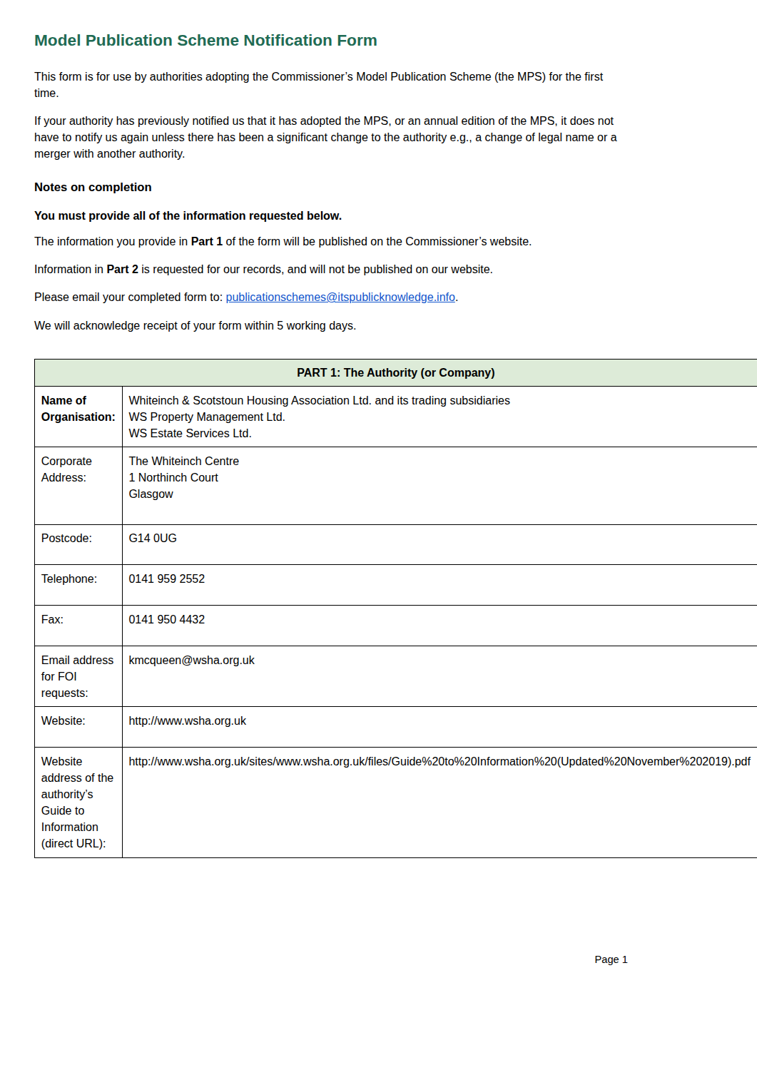Model Publication Scheme Notification Form
This form is for use by authorities adopting the Commissioner’s Model Publication Scheme (the MPS) for the first time.
If your authority has previously notified us that it has adopted the MPS, or an annual edition of the MPS, it does not have to notify us again unless there has been a significant change to the authority e.g., a change of legal name or a merger with another authority.
Notes on completion
You must provide all of the information requested below.
The information you provide in Part 1 of the form will be published on the Commissioner’s website.
Information in Part 2 is requested for our records, and will not be published on our website.
Please email your completed form to: publicationschemes@itspublicknowledge.info.
We will acknowledge receipt of your form within 5 working days.
PART 1: The Authority (or Company)
| Name of Organisation: | Whiteinch & Scotstoun Housing Association Ltd. and its trading subsidiaries WS Property Management Ltd. WS Estate Services Ltd. |
| Corporate Address: | The Whiteinch Centre 1 Northinch Court Glasgow |
| Postcode: | G14 0UG |
| Telephone: | 0141 959 2552 |
| Fax: | 0141 950 4432 |
| Email address for FOI requests: | kmcqueen@wsha.org.uk |
| Website: | http://www.wsha.org.uk |
| Website address of the authority’s Guide to Information (direct URL): | http://www.wsha.org.uk/sites/www.wsha.org.uk/files/Guide%20to%20Information%20(Updated%20November%202019).pdf |
Page 1